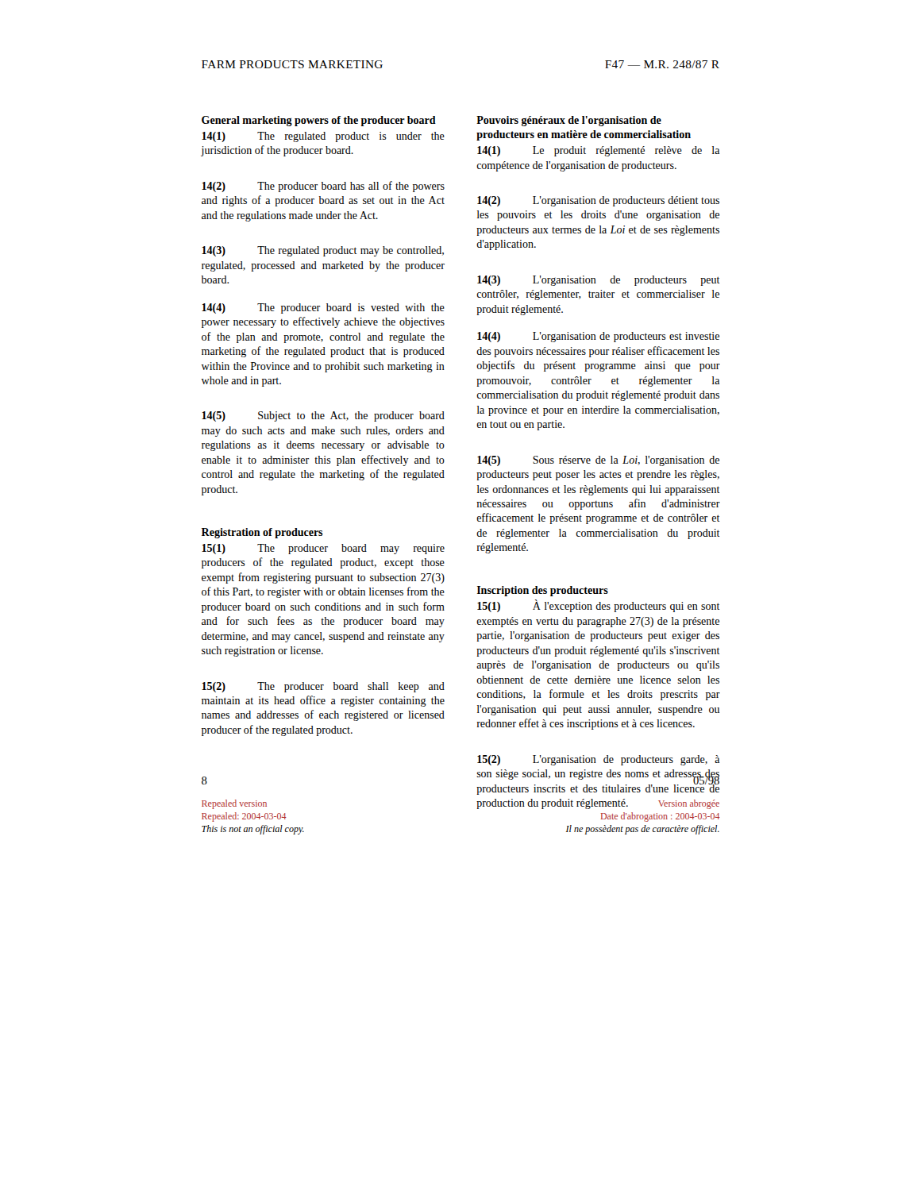Farm Products Marketing
F47 — M.R. 248/87 R
General marketing powers of the producer board
14(1) The regulated product is under the jurisdiction of the producer board.
14(2) The producer board has all of the powers and rights of a producer board as set out in the Act and the regulations made under the Act.
14(3) The regulated product may be controlled, regulated, processed and marketed by the producer board.
14(4) The producer board is vested with the power necessary to effectively achieve the objectives of the plan and promote, control and regulate the marketing of the regulated product that is produced within the Province and to prohibit such marketing in whole and in part.
14(5) Subject to the Act, the producer board may do such acts and make such rules, orders and regulations as it deems necessary or advisable to enable it to administer this plan effectively and to control and regulate the marketing of the regulated product.
Registration of producers
15(1) The producer board may require producers of the regulated product, except those exempt from registering pursuant to subsection 27(3) of this Part, to register with or obtain licenses from the producer board on such conditions and in such form and for such fees as the producer board may determine, and may cancel, suspend and reinstate any such registration or license.
15(2) The producer board shall keep and maintain at its head office a register containing the names and addresses of each registered or licensed producer of the regulated product.
Pouvoirs généraux de l'organisation de producteurs en matière de commercialisation
14(1) Le produit réglementé relève de la compétence de l'organisation de producteurs.
14(2) L'organisation de producteurs détient tous les pouvoirs et les droits d'une organisation de producteurs aux termes de la Loi et de ses règlements d'application.
14(3) L'organisation de producteurs peut contrôler, réglementer, traiter et commercialiser le produit réglementé.
14(4) L'organisation de producteurs est investie des pouvoirs nécessaires pour réaliser efficacement les objectifs du présent programme ainsi que pour promouvoir, contrôler et réglementer la commercialisation du produit réglementé produit dans la province et pour en interdire la commercialisation, en tout ou en partie.
14(5) Sous réserve de la Loi, l'organisation de producteurs peut poser les actes et prendre les règles, les ordonnances et les règlements qui lui apparaissent nécessaires ou opportuns afin d'administrer efficacement le présent programme et de contrôler et de réglementer la commercialisation du produit réglementé.
Inscription des producteurs
15(1) À l'exception des producteurs qui en sont exemptés en vertu du paragraphe 27(3) de la présente partie, l'organisation de producteurs peut exiger des producteurs d'un produit réglementé qu'ils s'inscrivent auprès de l'organisation de producteurs ou qu'ils obtiennent de cette dernière une licence selon les conditions, la formule et les droits prescrits par l'organisation qui peut aussi annuler, suspendre ou redonner effet à ces inscriptions et à ces licences.
15(2) L'organisation de producteurs garde, à son siège social, un registre des noms et adresses des producteurs inscrits et des titulaires d'une licence de production du produit réglementé.
8
05/98
Repealed version
Repealed: 2004-03-04
This is not an official copy.
Version abrogée
Date d'abrogation : 2004-03-04
Il ne possèdent pas de caractère officiel.